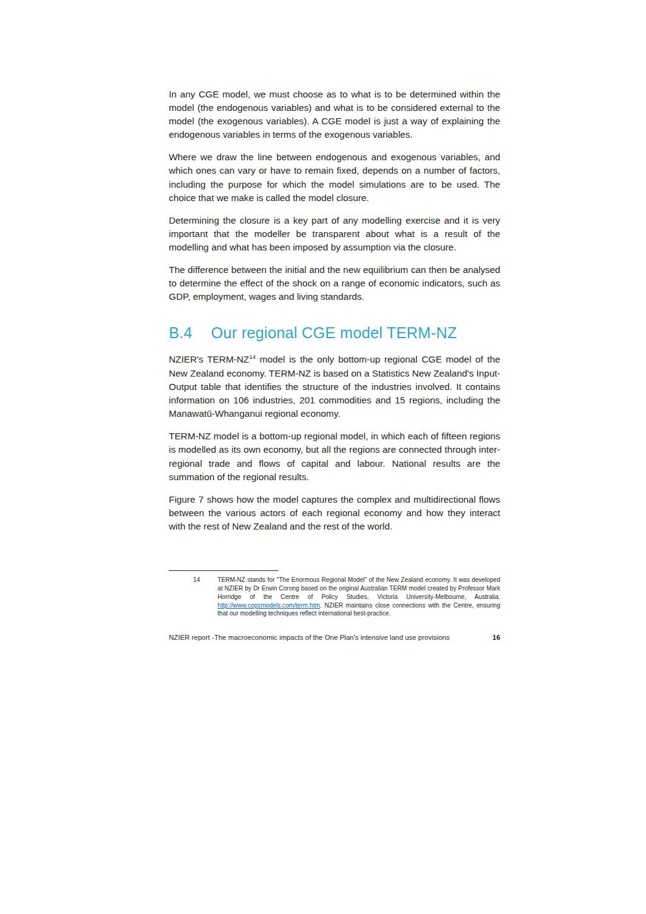In any CGE model, we must choose as to what is to be determined within the model (the endogenous variables) and what is to be considered external to the model (the exogenous variables). A CGE model is just a way of explaining the endogenous variables in terms of the exogenous variables.
Where we draw the line between endogenous and exogenous variables, and which ones can vary or have to remain fixed, depends on a number of factors, including the purpose for which the model simulations are to be used. The choice that we make is called the model closure.
Determining the closure is a key part of any modelling exercise and it is very important that the modeller be transparent about what is a result of the modelling and what has been imposed by assumption via the closure.
The difference between the initial and the new equilibrium can then be analysed to determine the effect of the shock on a range of economic indicators, such as GDP, employment, wages and living standards.
B.4 Our regional CGE model TERM-NZ
NZIER's TERM-NZ14 model is the only bottom-up regional CGE model of the New Zealand economy. TERM-NZ is based on a Statistics New Zealand's Input-Output table that identifies the structure of the industries involved. It contains information on 106 industries, 201 commodities and 15 regions, including the Manawatū-Whanganui regional economy.
TERM-NZ model is a bottom-up regional model, in which each of fifteen regions is modelled as its own economy, but all the regions are connected through inter-regional trade and flows of capital and labour. National results are the summation of the regional results.
Figure 7 shows how the model captures the complex and multidirectional flows between the various actors of each regional economy and how they interact with the rest of New Zealand and the rest of the world.
14
TERM-NZ stands for "The Enormous Regional Model" of the New Zealand economy. It was developed at NZIER by Dr Erwin Corong based on the original Australian TERM model created by Professor Mark Horridge of the Centre of Policy Studies, Victoria University-Melbourne, Australia. http://www.copsmodels.com/term.htm. NZIER maintains close connections with the Centre, ensuring that our modelling techniques reflect international best-practice.
NZIER report -The macroeconomic impacts of the One Plan's intensive land use provisions 16